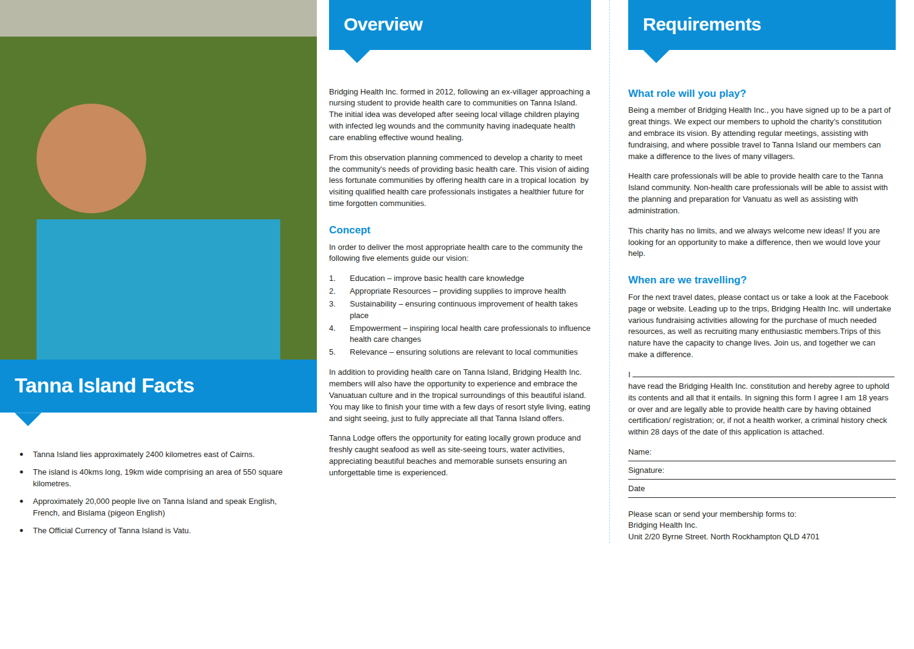Tanna Island Facts
Tanna Island lies approximately 2400 kilometres east of Cairns.
The island is 40kms long, 19km wide comprising an area of 550 square kilometres.
Approximately 20,000 people live on Tanna Island and speak English, French, and Bislama (pigeon English)
The Official Currency of Tanna Island is Vatu.
Overview
Bridging Health Inc. formed in 2012, following an ex-villager approaching a nursing student to provide health care to communities on Tanna Island. The initial idea was developed after seeing local village children playing with infected leg wounds and the community having inadequate health care enabling effective wound healing.
From this observation planning commenced to develop a charity to meet the community's needs of providing basic health care. This vision of aiding less fortunate communities by offering health care in a tropical location by visiting qualified health care professionals instigates a healthier future for time forgotten communities.
Concept
In order to deliver the most appropriate health care to the community the following five elements guide our vision:
Education – improve basic health care knowledge
Appropriate Resources – providing supplies to improve health
Sustainability – ensuring continuous improvement of health takes place
Empowerment – inspiring local health care professionals to influence health care changes
Relevance – ensuring solutions are relevant to local communities
In addition to providing health care on Tanna Island, Bridging Health Inc. members will also have the opportunity to experience and embrace the Vanuatuan culture and in the tropical surroundings of this beautiful island. You may like to finish your time with a few days of resort style living, eating and sight seeing, just to fully appreciate all that Tanna Island offers.
Tanna Lodge offers the opportunity for eating locally grown produce and freshly caught seafood as well as site-seeing tours, water activities, appreciating beautiful beaches and memorable sunsets ensuring an unforgettable time is experienced.
Requirements
What role will you play?
Being a member of Bridging Health Inc., you have signed up to be a part of great things. We expect our members to uphold the charity’s constitution and embrace its vision. By attending regular meetings, assisting with fundraising, and where possible travel to Tanna Island our members can make a difference to the lives of many villagers.
Health care professionals will be able to provide health care to the Tanna Island community. Non-health care professionals will be able to assist with the planning and preparation for Vanuatu as well as assisting with administration.
This charity has no limits, and we always welcome new ideas! If you are looking for an opportunity to make a difference, then we would love your help.
When are we travelling?
For the next travel dates, please contact us or take a look at the Facebook page or website. Leading up to the trips, Bridging Health Inc. will undertake various fundraising activities allowing for the purchase of much needed resources, as well as recruiting many enthusiastic members.Trips of this nature have the capacity to change lives. Join us, and together we can make a difference.
I have read the Bridging Health Inc. constitution and hereby agree to uphold its contents and all that it entails. In signing this form I agree I am 18 years or over and are legally able to provide health care by having obtained certification/ registration; or, if not a health worker, a criminal history check within 28 days of the date of this application is attached.
Name:
Signature:
Date
Please scan or send your membership forms to:
Bridging Health Inc.
Unit 2/20 Byrne Street. North Rockhampton QLD 4701